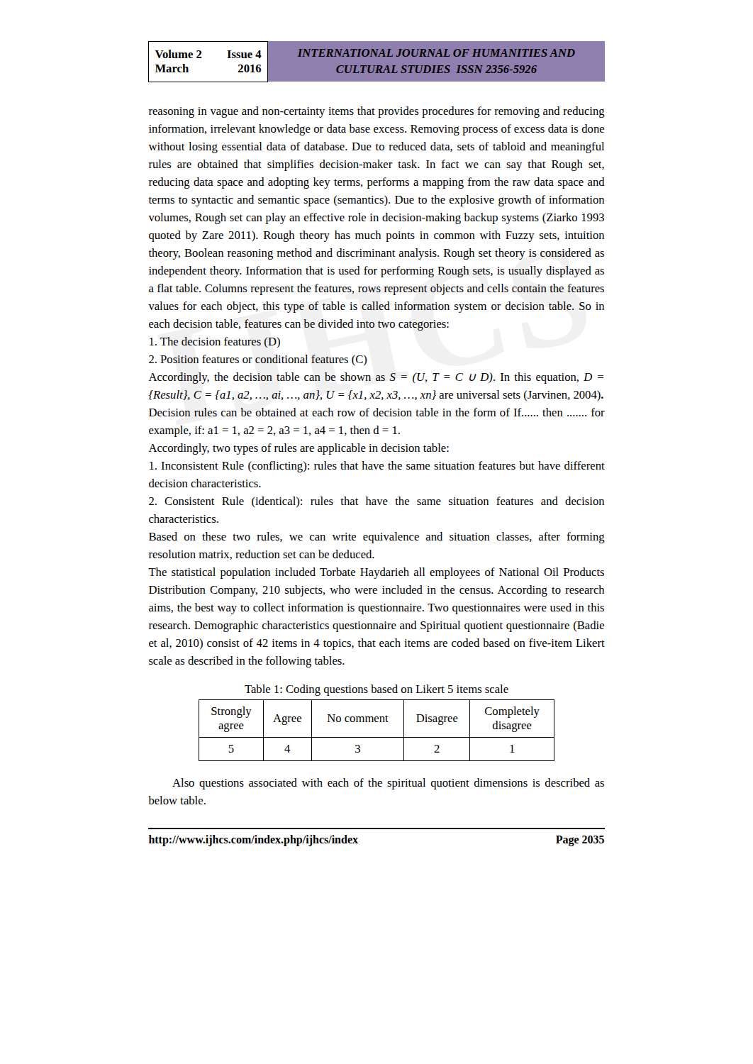IJHCS
| Volume 2 | Issue 4 |
| March | 2016 |
INTERNATIONAL JOURNAL OF HUMANITIES AND
CULTURAL STUDIES ISSN 2356-5926
reasoning in vague and non-certainty items that provides procedures for removing and reducing information, irrelevant knowledge or data base excess. Removing process of excess data is done without losing essential data of database. Due to reduced data, sets of tabloid and meaningful rules are obtained that simplifies decision-maker task. In fact we can say that Rough set, reducing data space and adopting key terms, performs a mapping from the raw data space and terms to syntactic and semantic space (semantics). Due to the explosive growth of information volumes, Rough set can play an effective role in decision-making backup systems (Ziarko 1993 quoted by Zare 2011). Rough theory has much points in common with Fuzzy sets, intuition theory, Boolean reasoning method and discriminant analysis. Rough set theory is considered as independent theory. Information that is used for performing Rough sets, is usually displayed as a flat table. Columns represent the features, rows represent objects and cells contain the features values for each object, this type of table is called information system or decision table. So in each decision table, features can be divided into two categories:
1. The decision features (D)
2. Position features or conditional features (C)
Accordingly, the decision table can be shown as S = (U, T = C ∪ D). In this equation, D = {Result}, C = {a1, a2, …, ai, …, an}, U = {x1, x2, x3, …, xn} are universal sets (Jarvinen, 2004).
Decision rules can be obtained at each row of decision table in the form of If...... then ....... for example, if: a1 = 1, a2 = 2, a3 = 1, a4 = 1, then d = 1.
Accordingly, two types of rules are applicable in decision table:
1. Inconsistent Rule (conflicting): rules that have the same situation features but have different decision characteristics.
2. Consistent Rule (identical): rules that have the same situation features and decision characteristics.
Based on these two rules, we can write equivalence and situation classes, after forming resolution matrix, reduction set can be deduced.
The statistical population included Torbate Haydarieh all employees of National Oil Products Distribution Company, 210 subjects, who were included in the census. According to research aims, the best way to collect information is questionnaire. Two questionnaires were used in this research. Demographic characteristics questionnaire and Spiritual quotient questionnaire (Badie et al, 2010) consist of 42 items in 4 topics, that each items are coded based on five-item Likert scale as described in the following tables.
Table 1: Coding questions based on Likert 5 items scale
| Strongly agree | Agree | No comment | Disagree | Completely disagree |
| 5 | 4 | 3 | 2 | 1 |
Also questions associated with each of the spiritual quotient dimensions is described as below table.
http://www.ijhcs.com/index.php/ijhcs/index
Page 2035